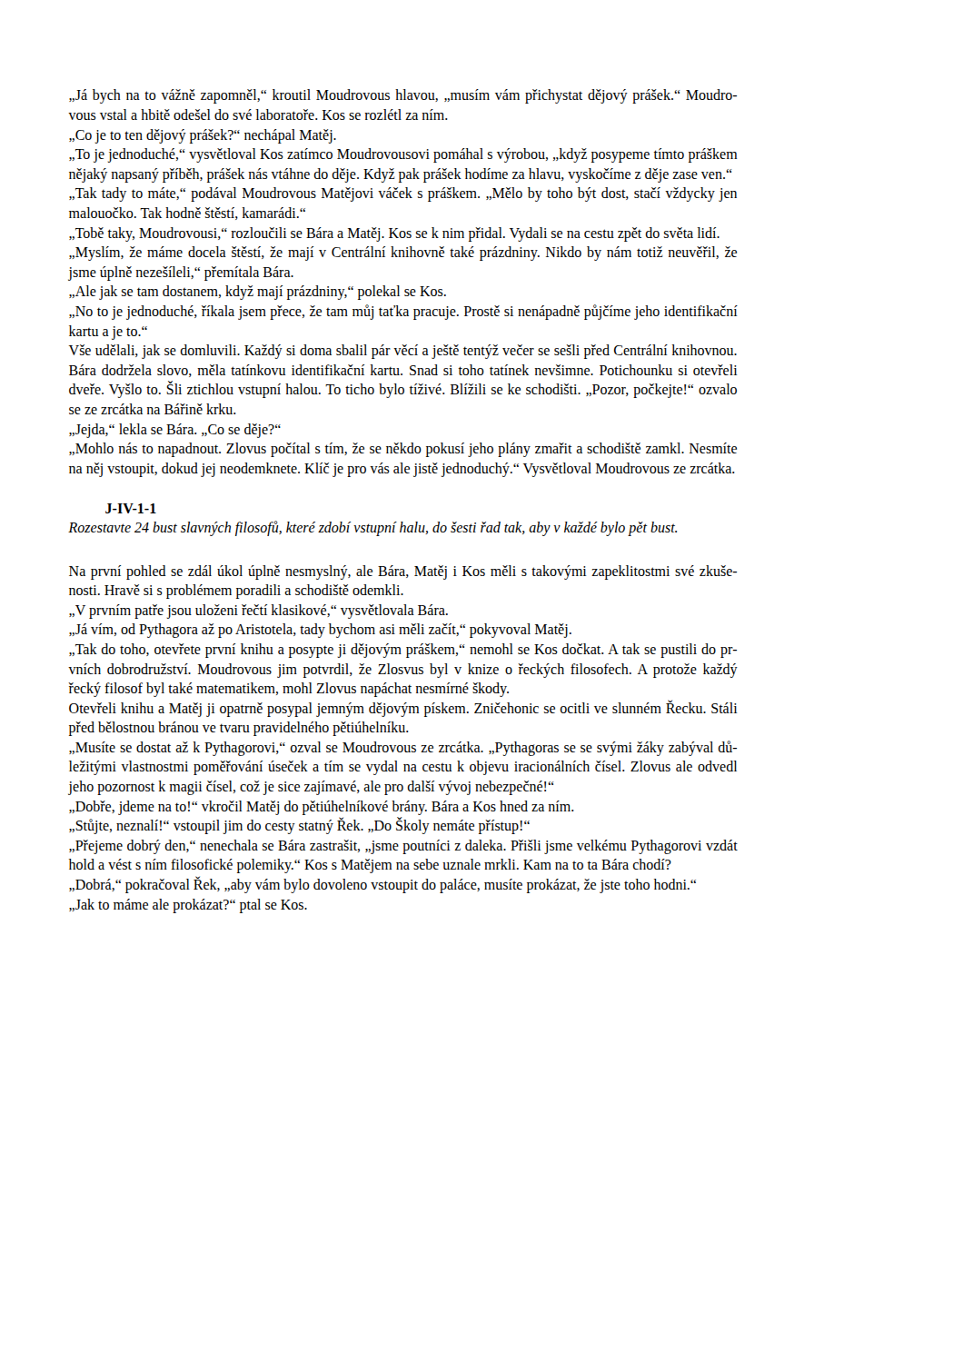„Já bych na to vážně zapomněl,“ kroutil Moudrovous hlavou, „musím vám přichystat dějový prášek.“ Moudrovous vstal a hbitě odešel do své laboratoře. Kos se rozlétl za ním.
„Co je to ten dějový prášek?“ nechápal Matěj.
„To je jednoduché,“ vysvětloval Kos zatímco Moudrovousovi pomáhal s výrobou, „když posypeme tímto práškem nějaký napsaný příběh, prášek nás vtáhne do děje. Když pak prášek hodíme za hlavu, vyskočíme z děje zase ven.“
„Tak tady to máte,“ podával Moudrovous Matějovi váček s práškem. „Mělo by toho být dost, stačí vždycky jen malouočko. Tak hodně štěstí, kamarádi.“
„Tobě taky, Moudrovousi,“ rozloučili se Bára a Matěj. Kos se k nim přidal. Vydali se na cestu zpět do světa lidí.
„Myslím, že máme docela štěstí, že mají v Centrální knihovně také prázdniny. Nikdo by nám totiž neuvěřil, že jsme úplně nezešíleli,“ přemítala Bára.
„Ale jak se tam dostanem, když mají prázdniny,“ polekal se Kos.
„No to je jednoduché, říkala jsem přece, že tam můj taťka pracuje. Prostě si nenápadně půjčíme jeho identifikační kartu a je to.“
Vše udělali, jak se domluvili. Každý si doma sbalil pár věcí a ještě tentýž večer se sešli před Centrální knihovnou. Bára dodržela slovo, měla tatínkovu identifikační kartu. Snad si toho tatínek nevšimne. Potichounku si otevřeli dveře. Vyšlo to. Šli ztichlou vstupní halou. To ticho bylo tíživé. Blížili se ke schodišti. „Pozor, počkejte!“ ozvalo se ze zrcátka na Bářině krku.
„Jejda,“ lekla se Bára. „Co se děje?“
„Mohlo nás to napadnout. Zlovus počítal s tím, že se někdo pokusí jeho plány zmařit a schodiště zamkl. Nesmíte na něj vstoupit, dokud jej neodemknete. Klíč je pro vás ale jistě jednoduchý.“ Vysvětloval Moudrovous ze zrcátka.
J-IV-1-1
Rozestavte 24 bust slavných filosofů, které zdobí vstupní halu, do šesti řad tak, aby v každé bylo pět bust.
Na první pohled se zdál úkol úplně nesmyslný, ale Bára, Matěj i Kos měli s takovými zapeklitostmi své zkušenosti. Hravě si s problémem poradili a schodiště odemkli.
„V prvním patře jsou uloženi řečtí klasikové,“ vysvětlovala Bára.
„Já vím, od Pythagora až po Aristotela, tady bychom asi měli začít,“ pokyvoval Matěj.
„Tak do toho, otevřete první knihu a posypte ji dějovým práškem,“ nemohl se Kos dočkat. A tak se pustili do prvních dobrodružství. Moudrovous jim potvrdil, že Zlosvus byl v knize o řeckých filosofech. A protože každý řecký filosof byl také matematikem, mohl Zlovus napáchat nesmírné škody.
Otevřeli knihu a Matěj ji opatrně posypal jemným dějovým pískem. Zničehonic se ocitli ve slunném Řecku. Stáli před bělostnou bránou ve tvaru pravidelného pětiúhelníku.
„Musíte se dostat až k Pythagorovi,“ ozval se Moudrovous ze zrcátka. „Pythagoras se se svými žáky zabýval důležitými vlastnostmi poměřování úseček a tím se vydal na cestu k objevu iracionálních čísel. Zlovus ale odvedl jeho pozornost k magii čísel, což je sice zajímavé, ale pro další vývoj nebezpečné!“
„Dobře, jdeme na to!“ vkročil Matěj do pětiúhelníkové brány. Bára a Kos hned za ním.
„Stůjte, neznalí!“ vstoupil jim do cesty statný Řek. „Do Školy nemáte přístup!“
„Přejeme dobrý den,“ nenechala se Bára zastrašit, „jsme poutníci z daleka. Přišli jsme velkému Pythagorovi vzdát hold a vést s ním filosofické polemiky.“ Kos s Matějem na sebe uznale mrkli. Kam na to ta Bára chodí?
„Dobrá,“ pokračoval Řek, „aby vám bylo dovoleno vstoupit do paláce, musíte prokázat, že jste toho hodni.“
„Jak to máme ale prokázat?“ ptal se Kos.